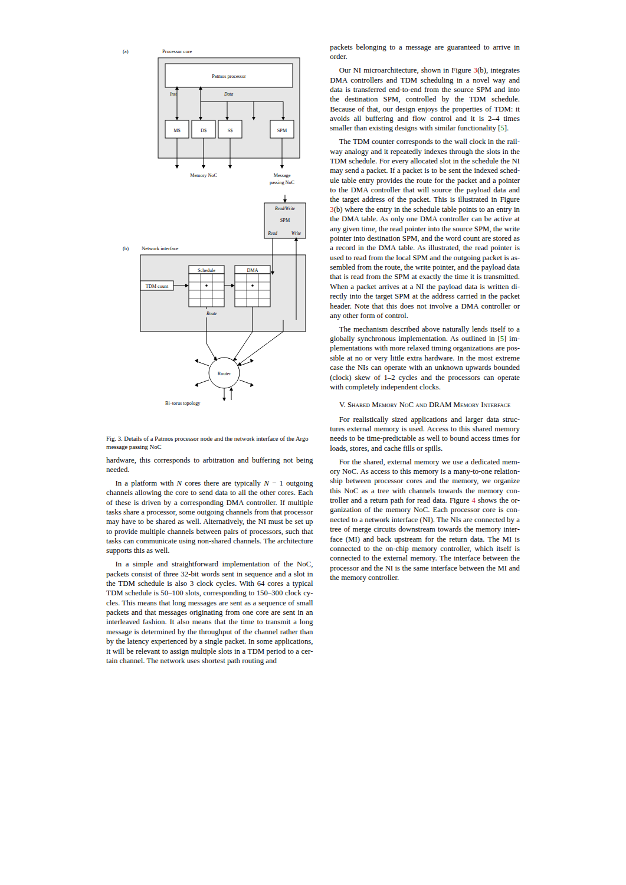(a) Processor core Patmos processor Inst Data M$ D$ S$ SPM Memory NoC Message passing NoC Read/Write SPM Read Write (b) Network interface Schedule DMA TDM count Route Router Bi–torus topology
Fig. 3. Details of a Patmos processor node and the network interface of the Argo message passing NoC
hardware, this corresponds to arbitration and buffering not being needed.
In a platform with N cores there are typically N − 1 outgoing channels allowing the core to send data to all the other cores. Each of these is driven by a corresponding DMA controller. If multiple tasks share a processor, some outgoing channels from that processor may have to be shared as well. Alternatively, the NI must be set up to provide multiple channels between pairs of processors, such that tasks can communicate using non-shared channels. The architecture supports this as well.
In a simple and straightforward implementation of the NoC, packets consist of three 32-bit words sent in sequence and a slot in the TDM schedule is also 3 clock cycles. With 64 cores a typical TDM schedule is 50–100 slots, corresponding to 150–300 clock cycles. This means that long messages are sent as a sequence of small packets and that messages originating from one core are sent in an interleaved fashion. It also means that the time to transmit a long message is determined by the throughput of the channel rather than by the latency experienced by a single packet. In some applications, it will be relevant to assign multiple slots in a TDM period to a certain channel. The network uses shortest path routing and
packets belonging to a message are guaranteed to arrive in order.
Our NI microarchitecture, shown in Figure 3(b), integrates DMA controllers and TDM scheduling in a novel way and data is transferred end-to-end from the source SPM and into the destination SPM, controlled by the TDM schedule. Because of that, our design enjoys the properties of TDM: it avoids all buffering and flow control and it is 2–4 times smaller than existing designs with similar functionality [5].
The TDM counter corresponds to the wall clock in the railway analogy and it repeatedly indexes through the slots in the TDM schedule. For every allocated slot in the schedule the NI may send a packet. If a packet is to be sent the indexed schedule table entry provides the route for the packet and a pointer to the DMA controller that will source the payload data and the target address of the packet. This is illustrated in Figure 3(b) where the entry in the schedule table points to an entry in the DMA table. As only one DMA controller can be active at any given time, the read pointer into the source SPM, the write pointer into destination SPM, and the word count are stored as a record in the DMA table. As illustrated, the read pointer is used to read from the local SPM and the outgoing packet is assembled from the route, the write pointer, and the payload data that is read from the SPM at exactly the time it is transmitted. When a packet arrives at a NI the payload data is written directly into the target SPM at the address carried in the packet header. Note that this does not involve a DMA controller or any other form of control.
The mechanism described above naturally lends itself to a globally synchronous implementation. As outlined in [5] implementations with more relaxed timing organizations are possible at no or very little extra hardware. In the most extreme case the NIs can operate with an unknown upwards bounded (clock) skew of 1–2 cycles and the processors can operate with completely independent clocks.
V. Shared Memory NoC and DRAM Memory Interface
For realistically sized applications and larger data structures external memory is used. Access to this shared memory needs to be time-predictable as well to bound access times for loads, stores, and cache fills or spills.
For the shared, external memory we use a dedicated memory NoC. As access to this memory is a many-to-one relationship between processor cores and the memory, we organize this NoC as a tree with channels towards the memory controller and a return path for read data. Figure 4 shows the organization of the memory NoC. Each processor core is connected to a network interface (NI). The NIs are connected by a tree of merge circuits downstream towards the memory interface (MI) and back upstream for the return data. The MI is connected to the on-chip memory controller, which itself is connected to the external memory. The interface between the processor and the NI is the same interface between the MI and the memory controller.